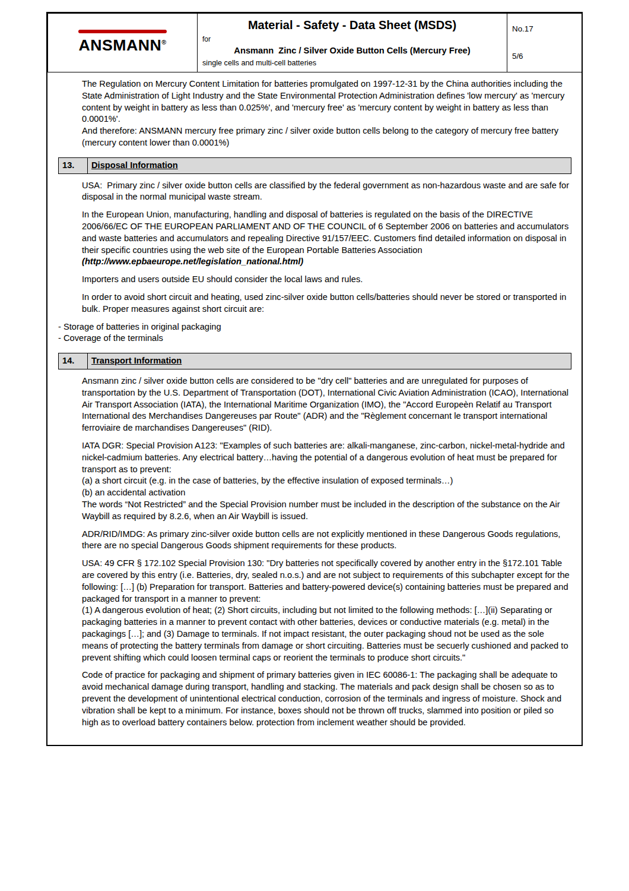ANSMANN®
Material - Safety - Data Sheet (MSDS)
for
Ansmann Zinc / Silver Oxide Button Cells (Mercury Free)
single cells and multi-cell batteries
No.17 5/6
The Regulation on Mercury Content Limitation for batteries promulgated on 1997-12-31 by the China authorities including the State Administration of Light Industry and the State Environmental Protection Administration defines 'low mercury' as 'mercury content by weight in battery as less than 0.025%', and 'mercury free' as 'mercury content by weight in battery as less than 0.0001%'.
And therefore: ANSMANN mercury free primary zinc / silver oxide button cells belong to the category of mercury free battery (mercury content lower than 0.0001%)
13. Disposal Information
USA: Primary zinc / silver oxide button cells are classified by the federal government as non-hazardous waste and are safe for disposal in the normal municipal waste stream.
In the European Union, manufacturing, handling and disposal of batteries is regulated on the basis of the DIRECTIVE 2006/66/EC OF THE EUROPEAN PARLIAMENT AND OF THE COUNCIL of 6 September 2006 on batteries and accumulators and waste batteries and accumulators and repealing Directive 91/157/EEC. Customers find detailed information on disposal in their specific countries using the web site of the European Portable Batteries Association (http://www.epbaeurope.net/legislation_national.html)
Importers and users outside EU should consider the local laws and rules.
In order to avoid short circuit and heating, used zinc-silver oxide button cells/batteries should never be stored or transported in bulk. Proper measures against short circuit are:
Storage of batteries in original packaging
Coverage of the terminals
14. Transport Information
Ansmann zinc / silver oxide button cells are considered to be "dry cell" batteries and are unregulated for purposes of transportation by the U.S. Department of Transportation (DOT), International Civic Aviation Administration (ICAO), International Air Transport Association (IATA), the International Maritime Organization (IMO), the "Accord Europeèn Relatif au Transport International des Merchandises Dangereuses par Route" (ADR) and the "Règlement concernant le transport international ferroviaire de marchandises Dangereuses" (RID).
IATA DGR: Special Provision A123: "Examples of such batteries are: alkali-manganese, zinc-carbon, nickel-metal-hydride and nickel-cadmium batteries. Any electrical battery…having the potential of a dangerous evolution of heat must be prepared for transport as to prevent:
(a) a short circuit (e.g. in the case of batteries, by the effective insulation of exposed terminals…)
(b) an accidental activation
The words “Not Restricted” and the Special Provision number must be included in the description of the substance on the Air Waybill as required by 8.2.6, when an Air Waybill is issued.
ADR/RID/IMDG: As primary zinc-silver oxide button cells are not explicitly mentioned in these Dangerous Goods regulations, there are no special Dangerous Goods shipment requirements for these products.
USA: 49 CFR § 172.102 Special Provision 130: "Dry batteries not specifically covered by another entry in the §172.101 Table are covered by this entry (i.e. Batteries, dry, sealed n.o.s.) and are not subject to requirements of this subchapter except for the following: […] (b) Preparation for transport. Batteries and battery-powered device(s) containing batteries must be prepared and packaged for transport in a manner to prevent:
(1) A dangerous evolution of heat; (2) Short circuits, including but not limited to the following methods: […](ii) Separating or packaging batteries in a manner to prevent contact with other batteries, devices or conductive materials (e.g. metal) in the packagings […]; and (3) Damage to terminals. If not impact resistant, the outer packaging shoud not be used as the sole means of protecting the battery terminals from damage or short circuiting. Batteries must be secuerly cushioned and packed to prevent shifting which could loosen terminal caps or reorient the terminals to produce short circuits."
Code of practice for packaging and shipment of primary batteries given in IEC 60086-1: The packaging shall be adequate to avoid mechanical damage during transport, handling and stacking. The materials and pack design shall be chosen so as to prevent the development of unintentional electrical conduction, corrosion of the terminals and ingress of moisture. Shock and vibration shall be kept to a minimum. For instance, boxes should not be thrown off trucks, slammed into position or piled so high as to overload battery containers below. protection from inclement weather should be provided.